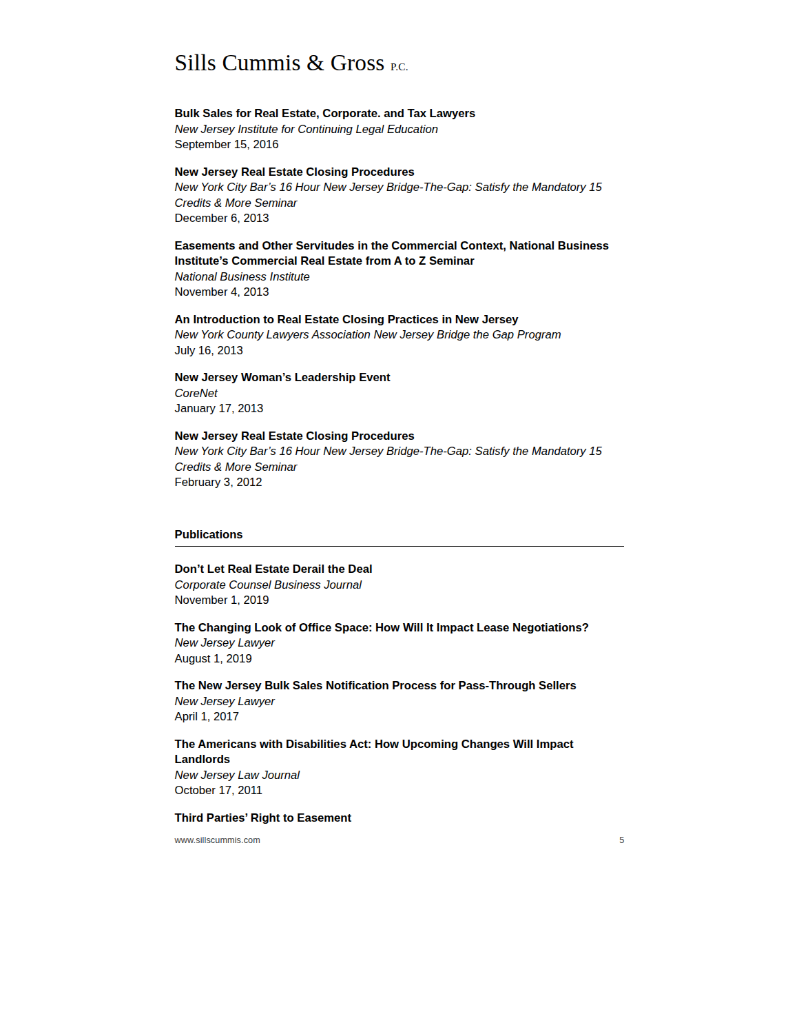Sills Cummis & Gross P.C.
Bulk Sales for Real Estate, Corporate. and Tax Lawyers
New Jersey Institute for Continuing Legal Education
September 15, 2016
New Jersey Real Estate Closing Procedures
New York City Bar’s 16 Hour New Jersey Bridge-The-Gap: Satisfy the Mandatory 15 Credits & More Seminar
December 6, 2013
Easements and Other Servitudes in the Commercial Context, National Business Institute’s Commercial Real Estate from A to Z Seminar
National Business Institute
November 4, 2013
An Introduction to Real Estate Closing Practices in New Jersey
New York County Lawyers Association New Jersey Bridge the Gap Program
July 16, 2013
New Jersey Woman’s Leadership Event
CoreNet
January 17, 2013
New Jersey Real Estate Closing Procedures
New York City Bar’s 16 Hour New Jersey Bridge-The-Gap: Satisfy the Mandatory 15 Credits & More Seminar
February 3, 2012
Publications
Don’t Let Real Estate Derail the Deal
Corporate Counsel Business Journal
November 1, 2019
The Changing Look of Office Space: How Will It Impact Lease Negotiations?
New Jersey Lawyer
August 1, 2019
The New Jersey Bulk Sales Notification Process for Pass-Through Sellers
New Jersey Lawyer
April 1, 2017
The Americans with Disabilities Act: How Upcoming Changes Will Impact Landlords
New Jersey Law Journal
October 17, 2011
Third Parties’ Right to Easement
www.sillscummis.com 5